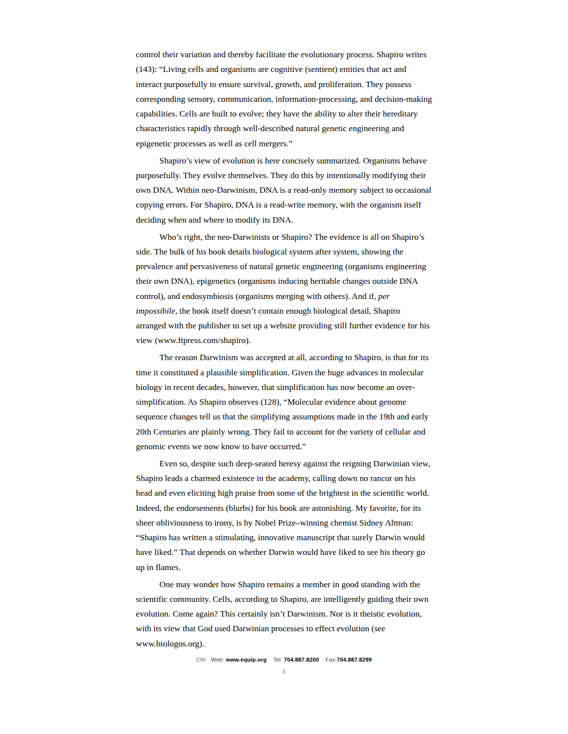control their variation and thereby facilitate the evolutionary process. Shapiro writes (143): “Living cells and organisms are cognitive (sentient) entities that act and interact purposefully to ensure survival, growth, and proliferation. They possess corresponding sensory, communication, information-processing, and decision-making capabilities. Cells are built to evolve; they have the ability to alter their hereditary characteristics rapidly through well-described natural genetic engineering and epigenetic processes as well as cell mergers.”
Shapiro’s view of evolution is here concisely summarized. Organisms behave purposefully. They evolve themselves. They do this by intentionally modifying their own DNA. Within neo-Darwinism, DNA is a read-only memory subject to occasional copying errors. For Shapiro, DNA is a read-write memory, with the organism itself deciding when and where to modify its DNA.
Who’s right, the neo-Darwinists or Shapiro? The evidence is all on Shapiro’s side. The bulk of his book details biological system after system, showing the prevalence and pervasiveness of natural genetic engineering (organisms engineering their own DNA), epigenetics (organisms inducing heritable changes outside DNA control), and endosymbiosis (organisms merging with others). And if, per impossibile, the book itself doesn’t contain enough biological detail, Shapiro arranged with the publisher to set up a website providing still further evidence for his view (www.ftpress.com/shapiro).
The reason Darwinism was accepted at all, according to Shapiro, is that for its time it constituted a plausible simplification. Given the huge advances in molecular biology in recent decades, however, that simplification has now become an over-simplification. As Shapiro observes (128), “Molecular evidence about genome sequence changes tell us that the simplifying assumptions made in the 19th and early 20th Centuries are plainly wrong. They fail to account for the variety of cellular and genomic events we now know to have occurred.”
Even so, despite such deep-seated heresy against the reigning Darwinian view, Shapiro leads a charmed existence in the academy, calling down no rancor on his head and even eliciting high praise from some of the brightest in the scientific world. Indeed, the endorsements (blurbs) for his book are astonishing. My favorite, for its sheer obliviousness to irony, is by Nobel Prize–winning chemist Sidney Altman: “Shapiro has written a stimulating, innovative manuscript that surely Darwin would have liked.” That depends on whether Darwin would have liked to see his theory go up in flames.
One may wonder how Shapiro remains a member in good standing with the scientific community. Cells, according to Shapiro, are intelligently guiding their own evolution. Come again? This certainly isn’t Darwinism. Nor is it theistic evolution, with its view that God used Darwinian processes to effect evolution (see www.biologos.org).
CRI Web: www.equip.org Tel: 704.887.8200 Fax:704.887.8299
3